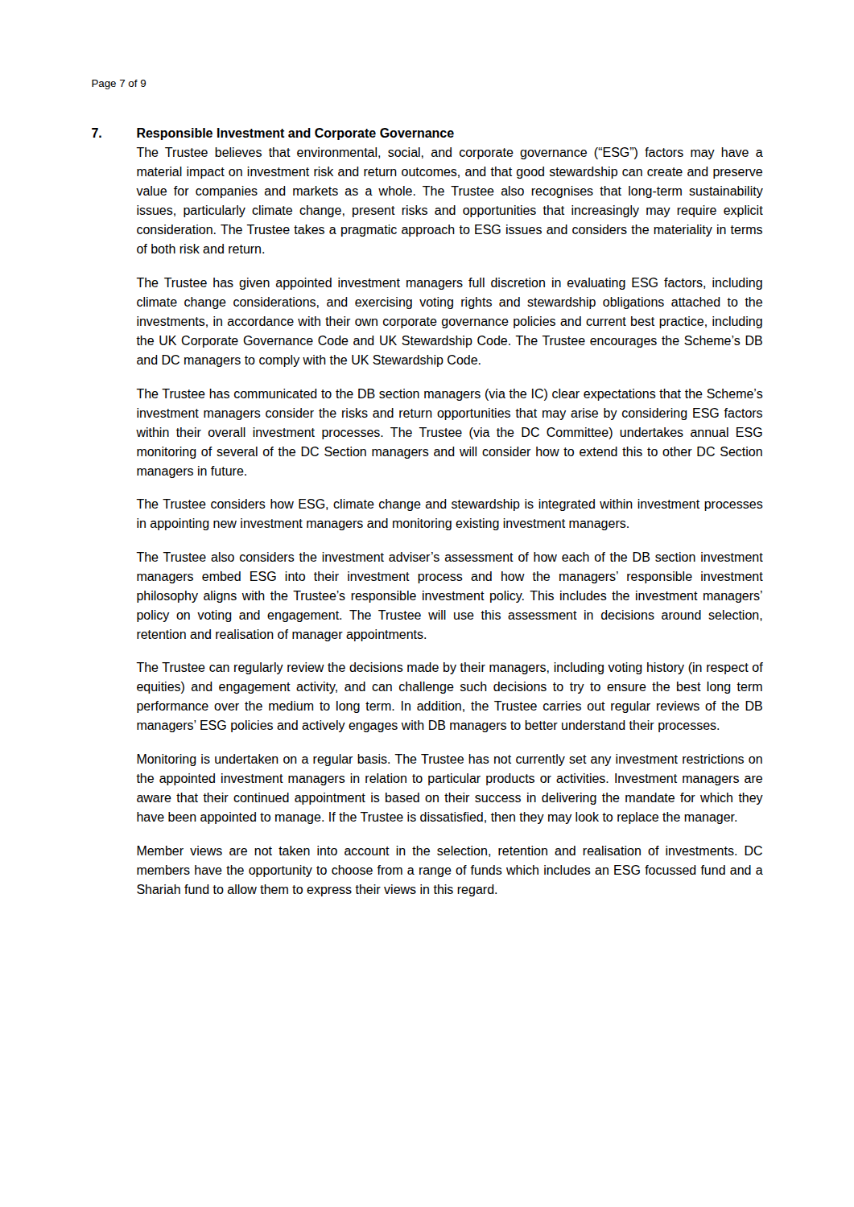Page 7 of 9
7. Responsible Investment and Corporate Governance
The Trustee believes that environmental, social, and corporate governance (“ESG”) factors may have a material impact on investment risk and return outcomes, and that good stewardship can create and preserve value for companies and markets as a whole. The Trustee also recognises that long-term sustainability issues, particularly climate change, present risks and opportunities that increasingly may require explicit consideration. The Trustee takes a pragmatic approach to ESG issues and considers the materiality in terms of both risk and return.
The Trustee has given appointed investment managers full discretion in evaluating ESG factors, including climate change considerations, and exercising voting rights and stewardship obligations attached to the investments, in accordance with their own corporate governance policies and current best practice, including the UK Corporate Governance Code and UK Stewardship Code. The Trustee encourages the Scheme’s DB and DC managers to comply with the UK Stewardship Code.
The Trustee has communicated to the DB section managers (via the IC) clear expectations that the Scheme’s investment managers consider the risks and return opportunities that may arise by considering ESG factors within their overall investment processes. The Trustee (via the DC Committee) undertakes annual ESG monitoring of several of the DC Section managers and will consider how to extend this to other DC Section managers in future.
The Trustee considers how ESG, climate change and stewardship is integrated within investment processes in appointing new investment managers and monitoring existing investment managers.
The Trustee also considers the investment adviser’s assessment of how each of the DB section investment managers embed ESG into their investment process and how the managers’ responsible investment philosophy aligns with the Trustee’s responsible investment policy. This includes the investment managers’ policy on voting and engagement. The Trustee will use this assessment in decisions around selection, retention and realisation of manager appointments.
The Trustee can regularly review the decisions made by their managers, including voting history (in respect of equities) and engagement activity, and can challenge such decisions to try to ensure the best long term performance over the medium to long term. In addition, the Trustee carries out regular reviews of the DB managers’ ESG policies and actively engages with DB managers to better understand their processes.
Monitoring is undertaken on a regular basis. The Trustee has not currently set any investment restrictions on the appointed investment managers in relation to particular products or activities. Investment managers are aware that their continued appointment is based on their success in delivering the mandate for which they have been appointed to manage. If the Trustee is dissatisfied, then they may look to replace the manager.
Member views are not taken into account in the selection, retention and realisation of investments. DC members have the opportunity to choose from a range of funds which includes an ESG focussed fund and a Shariah fund to allow them to express their views in this regard.